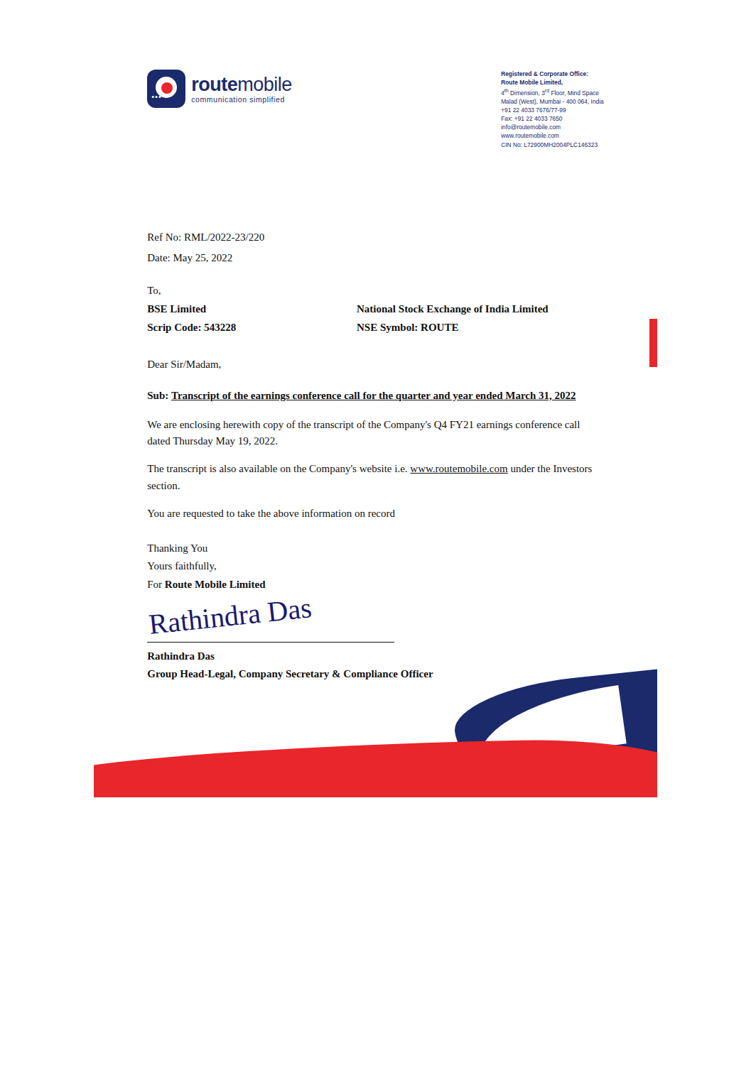•••
route mobile
communication simplified
Registered & Corporate Office:
Route Mobile Limited,
4th Dimension, 3rd Floor, Mind Space
Malad (West), Mumbai - 400 064, India
+91 22 4033 7676/77-99
Fax: +91 22 4033 7650
info@routemobile.com
www.routemobile.com
CIN No: L72900MH2004PLC146323
Ref No: RML/2022-23/220
Date: May 25, 2022
To,
BSE Limited
Scrip Code: 543228
National Stock Exchange of India Limited
NSE Symbol: ROUTE
Dear Sir/Madam,
Sub: Transcript of the earnings conference call for the quarter and year ended March 31, 2022
We are enclosing herewith copy of the transcript of the Company's Q4 FY21 earnings conference call dated Thursday May 19, 2022.
The transcript is also available on the Company's website i.e. www.routemobile.com under the Investors section.
You are requested to take the above information on record
Thanking You
Yours faithfully,
For Route Mobile Limited
Rathindra Das
Rathindra Das
Group Head-Legal, Company Secretary & Compliance Officer